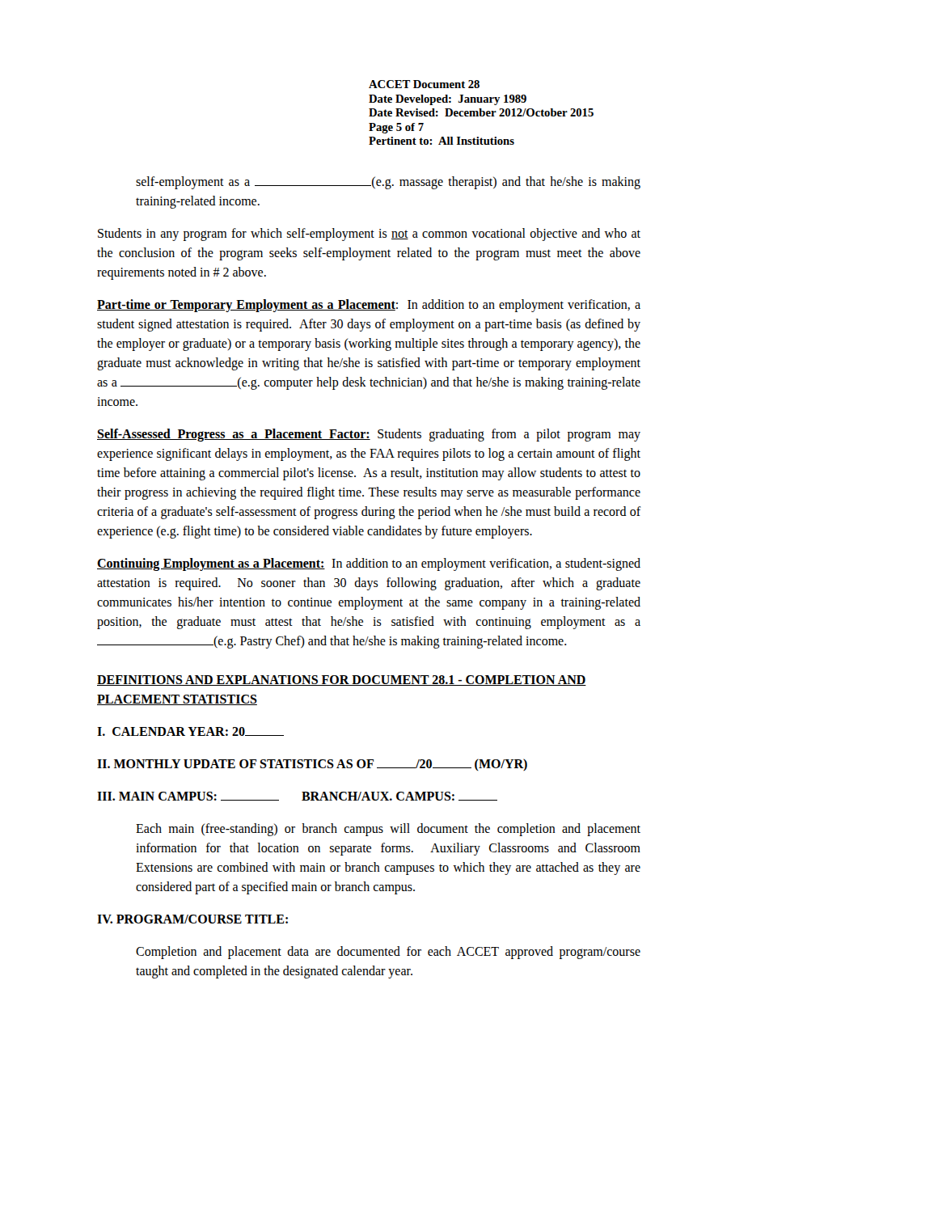ACCET Document 28
Date Developed: January 1989
Date Revised: December 2012/October 2015
Page 5 of 7
Pertinent to: All Institutions
self-employment as a (e.g. massage therapist) and that he/she is making training-related income.
Students in any program for which self-employment is not a common vocational objective and who at the conclusion of the program seeks self-employment related to the program must meet the above requirements noted in # 2 above.
Part-time or Temporary Employment as a Placement: In addition to an employment verification, a student signed attestation is required. After 30 days of employment on a part-time basis (as defined by the employer or graduate) or a temporary basis (working multiple sites through a temporary agency), the graduate must acknowledge in writing that he/she is satisfied with part-time or temporary employment as a (e.g. computer help desk technician) and that he/she is making training-relate income.
Self-Assessed Progress as a Placement Factor: Students graduating from a pilot program may experience significant delays in employment, as the FAA requires pilots to log a certain amount of flight time before attaining a commercial pilot's license. As a result, institution may allow students to attest to their progress in achieving the required flight time. These results may serve as measurable performance criteria of a graduate's self-assessment of progress during the period when he /she must build a record of experience (e.g. flight time) to be considered viable candidates by future employers.
Continuing Employment as a Placement: In addition to an employment verification, a student-signed attestation is required. No sooner than 30 days following graduation, after which a graduate communicates his/her intention to continue employment at the same company in a training-related position, the graduate must attest that he/she is satisfied with continuing employment as a (e.g. Pastry Chef) and that he/she is making training-related income.
DEFINITIONS AND EXPLANATIONS FOR DOCUMENT 28.1 - COMPLETION AND PLACEMENT STATISTICS
I. CALENDAR YEAR: 20
II. MONTHLY UPDATE OF STATISTICS AS OF /20 (MO/YR)
III. MAIN CAMPUS: BRANCH/AUX. CAMPUS:
Each main (free-standing) or branch campus will document the completion and placement information for that location on separate forms. Auxiliary Classrooms and Classroom Extensions are combined with main or branch campuses to which they are attached as they are considered part of a specified main or branch campus.
IV. PROGRAM/COURSE TITLE:
Completion and placement data are documented for each ACCET approved program/course taught and completed in the designated calendar year.